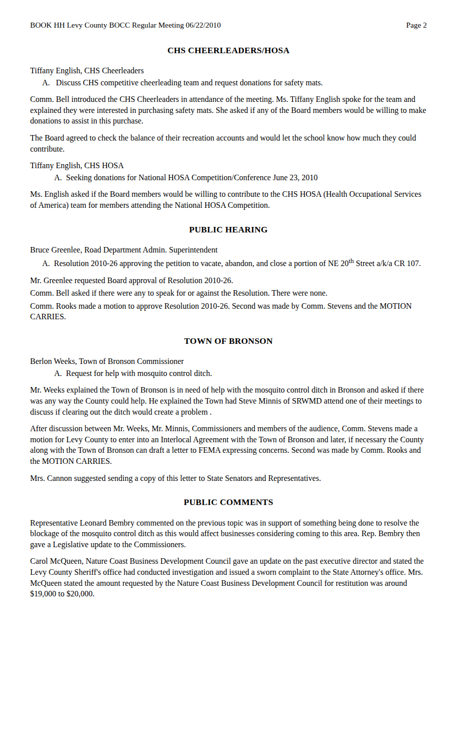BOOK HH Levy County BOCC Regular Meeting 06/22/2010 Page 2
CHS CHEERLEADERS/HOSA
Tiffany English, CHS Cheerleaders
A. Discuss CHS competitive cheerleading team and request donations for safety mats.
Comm. Bell introduced the CHS Cheerleaders in attendance of the meeting. Ms. Tiffany English spoke for the team and explained they were interested in purchasing safety mats. She asked if any of the Board members would be willing to make donations to assist in this purchase.
The Board agreed to check the balance of their recreation accounts and would let the school know how much they could contribute.
Tiffany English, CHS HOSA
A. Seeking donations for National HOSA Competition/Conference June 23, 2010
Ms. English asked if the Board members would be willing to contribute to the CHS HOSA (Health Occupational Services of America) team for members attending the National HOSA Competition.
PUBLIC HEARING
Bruce Greenlee, Road Department Admin. Superintendent
A. Resolution 2010-26 approving the petition to vacate, abandon, and close a portion of NE 20th Street a/k/a CR 107.
Mr. Greenlee requested Board approval of Resolution 2010-26.
Comm. Bell asked if there were any to speak for or against the Resolution. There were none.
Comm. Rooks made a motion to approve Resolution 2010-26. Second was made by Comm. Stevens and the MOTION CARRIES.
TOWN OF BRONSON
Berlon Weeks, Town of Bronson Commissioner
A. Request for help with mosquito control ditch.
Mr. Weeks explained the Town of Bronson is in need of help with the mosquito control ditch in Bronson and asked if there was any way the County could help. He explained the Town had Steve Minnis of SRWMD attend one of their meetings to discuss if clearing out the ditch would create a problem .
After discussion between Mr. Weeks, Mr. Minnis, Commissioners and members of the audience, Comm. Stevens made a motion for Levy County to enter into an Interlocal Agreement with the Town of Bronson and later, if necessary the County along with the Town of Bronson can draft a letter to FEMA expressing concerns. Second was made by Comm. Rooks and the MOTION CARRIES.
Mrs. Cannon suggested sending a copy of this letter to State Senators and Representatives.
PUBLIC COMMENTS
Representative Leonard Bembry commented on the previous topic was in support of something being done to resolve the blockage of the mosquito control ditch as this would affect businesses considering coming to this area. Rep. Bembry then gave a Legislative update to the Commissioners.
Carol McQueen, Nature Coast Business Development Council gave an update on the past executive director and stated the Levy County Sheriff's office had conducted investigation and issued a sworn complaint to the State Attorney's office. Mrs. McQueen stated the amount requested by the Nature Coast Business Development Council for restitution was around $19,000 to $20,000.